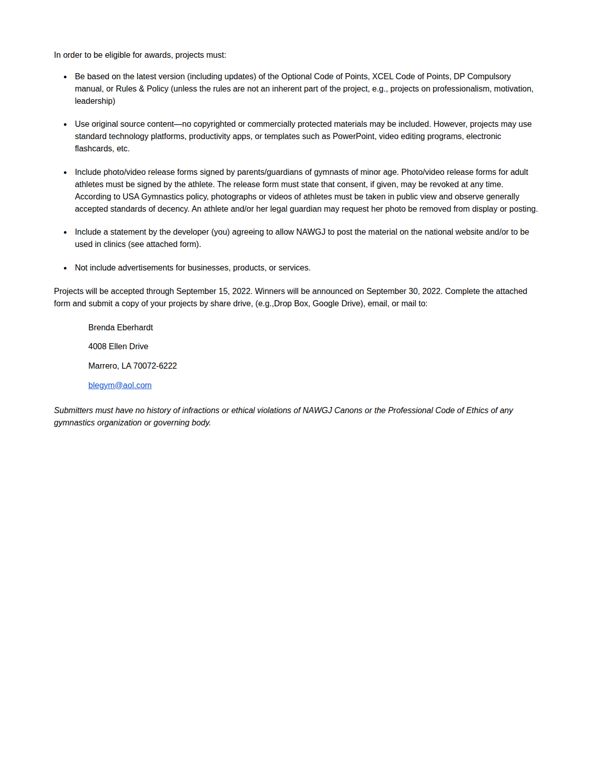In order to be eligible for awards, projects must:
Be based on the latest version (including updates) of the Optional Code of Points, XCEL Code of Points, DP Compulsory manual, or Rules & Policy (unless the rules are not an inherent part of the project, e.g., projects on professionalism, motivation, leadership)
Use original source content—no copyrighted or commercially protected materials may be included. However, projects may use standard technology platforms, productivity apps, or templates such as PowerPoint, video editing programs, electronic flashcards, etc.
Include photo/video release forms signed by parents/guardians of gymnasts of minor age. Photo/video release forms for adult athletes must be signed by the athlete. The release form must state that consent, if given, may be revoked at any time. According to USA Gymnastics policy, photographs or videos of athletes must be taken in public view and observe generally accepted standards of decency. An athlete and/or her legal guardian may request her photo be removed from display or posting.
Include a statement by the developer (you) agreeing to allow NAWGJ to post the material on the national website and/or to be used in clinics (see attached form).
Not include advertisements for businesses, products, or services.
Projects will be accepted through September 15, 2022. Winners will be announced on September 30, 2022. Complete the attached form and submit a copy of your projects by share drive, (e.g.,Drop Box, Google Drive), email, or mail to:
Brenda Eberhardt
4008 Ellen Drive
Marrero, LA 70072-6222
blegym@aol.com
Submitters must have no history of infractions or ethical violations of NAWGJ Canons or the Professional Code of Ethics of any gymnastics organization or governing body.